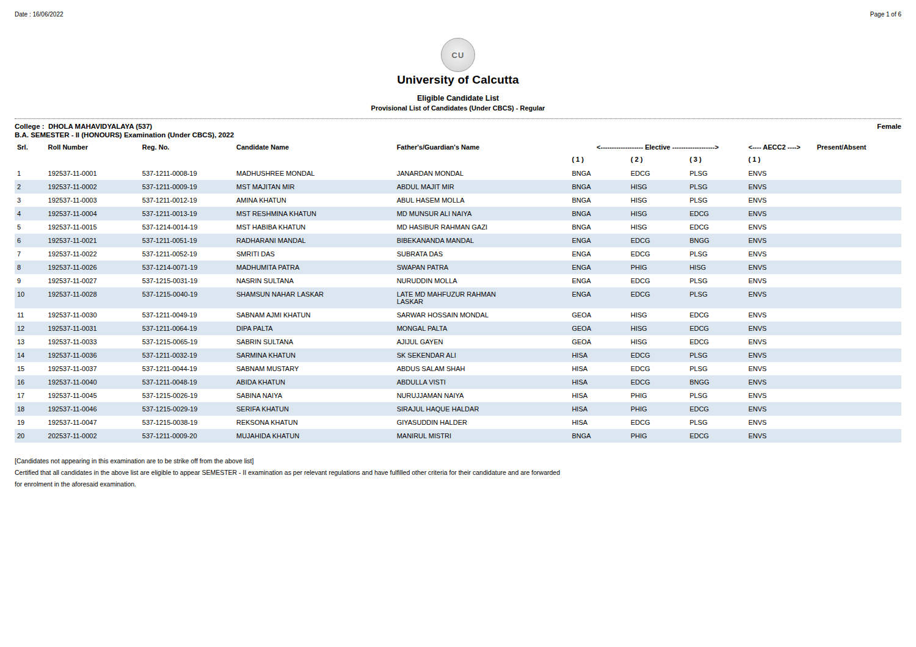Date : 16/06/2022
Page 1 of 6
University of Calcutta
Eligible Candidate List
Provisional List of Candidates (Under CBCS) - Regular
College : DHOLA MAHAVIDYALAYA (537) Female
B.A. SEMESTER - II (HONOURS) Examination (Under CBCS), 2022
| Srl. | Roll Number | Reg. No. | Candidate Name | Father's/Guardian's Name | <------------------- Elective -------------------> | <---- AECC2 ----> | Present/Absent |
| --- | --- | --- | --- | --- | --- | --- | --- |
| | | | | | ( 1 ) | ( 2 ) | ( 3 ) | ( 1 ) | |
| 1 | 192537-11-0001 | 537-1211-0008-19 | MADHUSHREE MONDAL | JANARDAN MONDAL | BNGA | EDCG | PLSG | ENVS | |
| 2 | 192537-11-0002 | 537-1211-0009-19 | MST MAJITAN MIR | ABDUL MAJIT MIR | BNGA | HISG | PLSG | ENVS | |
| 3 | 192537-11-0003 | 537-1211-0012-19 | AMINA KHATUN | ABUL HASEM MOLLA | BNGA | HISG | PLSG | ENVS | |
| 4 | 192537-11-0004 | 537-1211-0013-19 | MST RESHMINA KHATUN | MD MUNSUR ALI NAIYA | BNGA | HISG | EDCG | ENVS | |
| 5 | 192537-11-0015 | 537-1214-0014-19 | MST HABIBA KHATUN | MD HASIBUR RAHMAN GAZI | BNGA | HISG | EDCG | ENVS | |
| 6 | 192537-11-0021 | 537-1211-0051-19 | RADHARANI MANDAL | BIBEKANANDA MANDAL | ENGA | EDCG | BNGG | ENVS | |
| 7 | 192537-11-0022 | 537-1211-0052-19 | SMRITI DAS | SUBRATA DAS | ENGA | EDCG | PLSG | ENVS | |
| 8 | 192537-11-0026 | 537-1214-0071-19 | MADHUMITA PATRA | SWAPAN PATRA | ENGA | PHIG | HISG | ENVS | |
| 9 | 192537-11-0027 | 537-1215-0031-19 | NASRIN SULTANA | NURUDDIN MOLLA | ENGA | EDCG | PLSG | ENVS | |
| 10 | 192537-11-0028 | 537-1215-0040-19 | SHAMSUN NAHAR LASKAR | LATE MD MAHFUZUR RAHMAN LASKAR | ENGA | EDCG | PLSG | ENVS | |
| 11 | 192537-11-0030 | 537-1211-0049-19 | SABNAM AJMI KHATUN | SARWAR HOSSAIN MONDAL | GEOA | HISG | EDCG | ENVS | |
| 12 | 192537-11-0031 | 537-1211-0064-19 | DIPA PALTA | MONGAL PALTA | GEOA | HISG | EDCG | ENVS | |
| 13 | 192537-11-0033 | 537-1215-0065-19 | SABRIN SULTANA | AJIJUL GAYEN | GEOA | HISG | EDCG | ENVS | |
| 14 | 192537-11-0036 | 537-1211-0032-19 | SARMINA KHATUN | SK SEKENDAR ALI | HISA | EDCG | PLSG | ENVS | |
| 15 | 192537-11-0037 | 537-1211-0044-19 | SABNAM MUSTARY | ABDUS SALAM SHAH | HISA | EDCG | PLSG | ENVS | |
| 16 | 192537-11-0040 | 537-1211-0048-19 | ABIDA KHATUN | ABDULLA VISTI | HISA | EDCG | BNGG | ENVS | |
| 17 | 192537-11-0045 | 537-1215-0026-19 | SABINA NAIYA | NURUJJAMAN NAIYA | HISA | PHIG | PLSG | ENVS | |
| 18 | 192537-11-0046 | 537-1215-0029-19 | SERIFA KHATUN | SIRAJUL HAQUE HALDAR | HISA | PHIG | EDCG | ENVS | |
| 19 | 192537-11-0047 | 537-1215-0038-19 | REKSONA KHATUN | GIYASUDDIN HALDER | HISA | EDCG | PLSG | ENVS | |
| 20 | 202537-11-0002 | 537-1211-0009-20 | MUJAHIDA KHATUN | MANIRUL MISTRI | BNGA | PHIG | EDCG | ENVS | |
[Candidates not appearing in this examination are to be strike off from the above list]
Certified that all candidates in the above list are eligible to appear SEMESTER - II examination as per relevant regulations and have fulfilled other criteria for their candidature and are forwarded
for enrolment in the aforesaid examination.